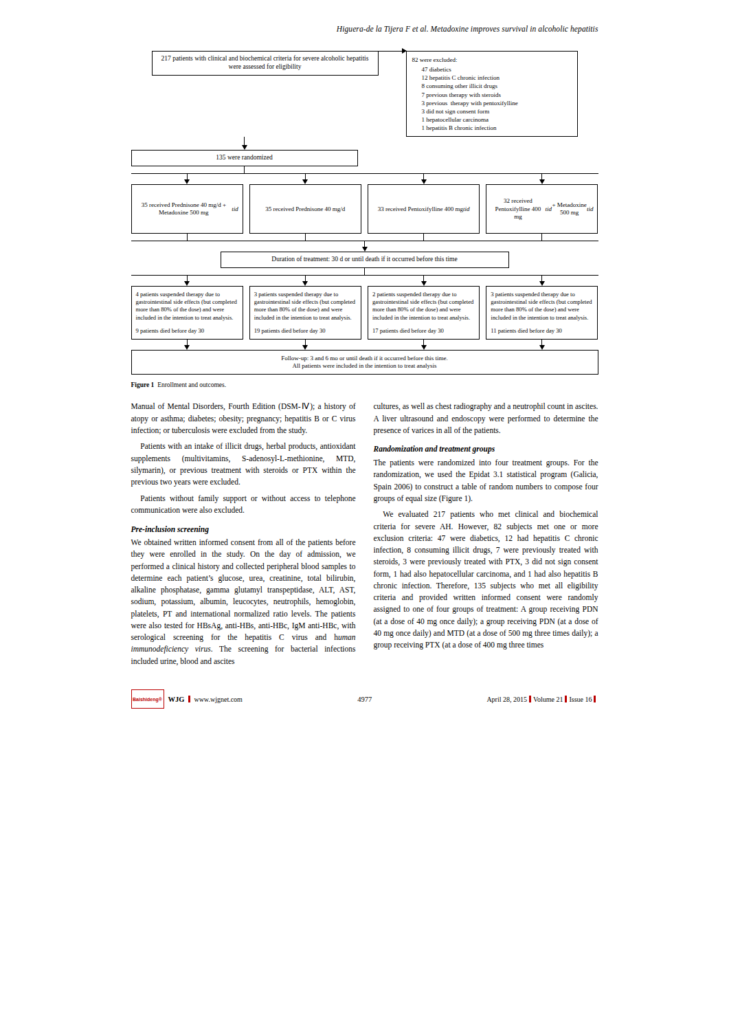Higuera-de la Tijera F et al. Metadoxine improves survival in alcoholic hepatitis
217 patients with clinical and biochemical criteria for severe alcoholic hepatitis were assessed for eligibility
82 were excluded:
47 diabetics
12 hepatitis C chronic infection
8 consuming other illicit drugs
7 previous therapy with steroids
3 previous therapy with pentoxifylline
3 did not sign consent form
1 hepatocellular carcinoma
1 hepatitis B chronic infection
135 were randomized
35 received Prednisone 40 mg/d + Metadoxine 500 mg tid
35 received Prednisone 40 mg/d
33 received Pentoxifylline 400 mg tid
32 received Pentoxifylline 400 mg tid + Metadoxine 500 mg tid
Duration of treatment: 30 d or until death if it occurred before this time
4 patients suspended therapy due to gastrointestinal side effects (but completed more than 80% of the dose) and were included in the intention to treat analysis.
9 patients died before day 30
3 patients suspended therapy due to gastrointestinal side effects (but completed more than 80% of the dose) and were included in the intention to treat analysis.
19 patients died before day 30
2 patients suspended therapy due to gastrointestinal side effects (but completed more than 80% of the dose) and were included in the intention to treat analysis.
17 patients died before day 30
3 patients suspended therapy due to gastrointestinal side effects (but completed more than 80% of the dose) and were included in the intention to treat analysis.
11 patients died before day 30
Follow-up: 3 and 6 mo or until death if it occurred before this time.
All patients were included in the intention to treat analysis
Figure 1 Enrollment and outcomes.
Manual of Mental Disorders, Fourth Edition (DSM-Ⅳ); a history of atopy or asthma; diabetes; obesity; pregnancy; hepatitis B or C virus infection; or tuberculosis were excluded from the study.
Patients with an intake of illicit drugs, herbal products, antioxidant supplements (multivitamins, S-adenosyl-L-methionine, MTD, silymarin), or previous treatment with steroids or PTX within the previous two years were excluded.
Patients without family support or without access to telephone communication were also excluded.
Pre-inclusion screening
We obtained written informed consent from all of the patients before they were enrolled in the study. On the day of admission, we performed a clinical history and collected peripheral blood samples to determine each patient’s glucose, urea, creatinine, total bilirubin, alkaline phosphatase, gamma glutamyl transpeptidase, ALT, AST, sodium, potassium, albumin, leucocytes, neutrophils, hemoglobin, platelets, PT and international normalized ratio levels. The patients were also tested for HBsAg, anti-HBs, anti-HBc, IgM anti-HBc, with serological screening for the hepatitis C virus and human immunodeficiency virus. The screening for bacterial infections included urine, blood and ascites
cultures, as well as chest radiography and a neutrophil count in ascites. A liver ultrasound and endoscopy were performed to determine the presence of varices in all of the patients.
Randomization and treatment groups
The patients were randomized into four treatment groups. For the randomization, we used the Epidat 3.1 statistical program (Galicia, Spain 2006) to construct a table of random numbers to compose four groups of equal size (Figure 1).
We evaluated 217 patients who met clinical and biochemical criteria for severe AH. However, 82 subjects met one or more exclusion criteria: 47 were diabetics, 12 had hepatitis C chronic infection, 8 consuming illicit drugs, 7 were previously treated with steroids, 3 were previously treated with PTX, 3 did not sign consent form, 1 had also hepatocellular carcinoma, and 1 had also hepatitis B chronic infection. Therefore, 135 subjects who met all eligibility criteria and provided written informed consent were randomly assigned to one of four groups of treatment: A group receiving PDN (at a dose of 40 mg once daily); a group receiving PDN (at a dose of 40 mg once daily) and MTD (at a dose of 500 mg three times daily); a group receiving PTX (at a dose of 400 mg three times
Baishideng®
WJG www.wjgnet.com
4977
April 28, 2015 Volume 21 Issue 16